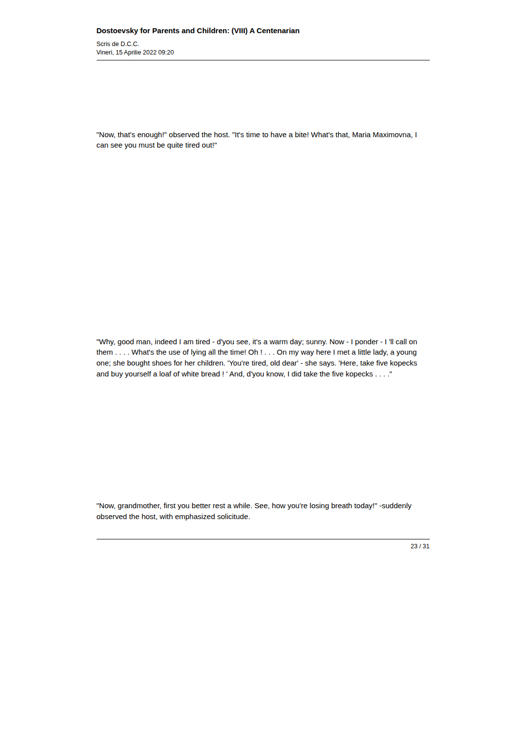Dostoevsky for Parents and Children: (VIII) A Centenarian
Scris de D.C.C.
Vineri, 15 Aprilie 2022 09:20
"Now, that's enough!" observed the host. "It's time to have a bite! What's that, Maria Maximovna, I can see you must be quite tired out!"
"Why, good man, indeed I am tired - d'you see, it's a warm day; sunny. Now - I ponder - I 'll call on them . . . . What's the use of lying all the time! Oh ! . . . On my way here I met a little lady, a young one; she bought shoes for her children. 'You're tired, old dear' - she says. 'Here, take five kopecks and buy yourself a loaf of white bread ! ' And, d'you know, I did take the five kopecks . . . ."
"Now, grandmother, first you better rest a while. See, how you're losing breath today!" -suddenly observed the host, with emphasized solicitude.
23 / 31